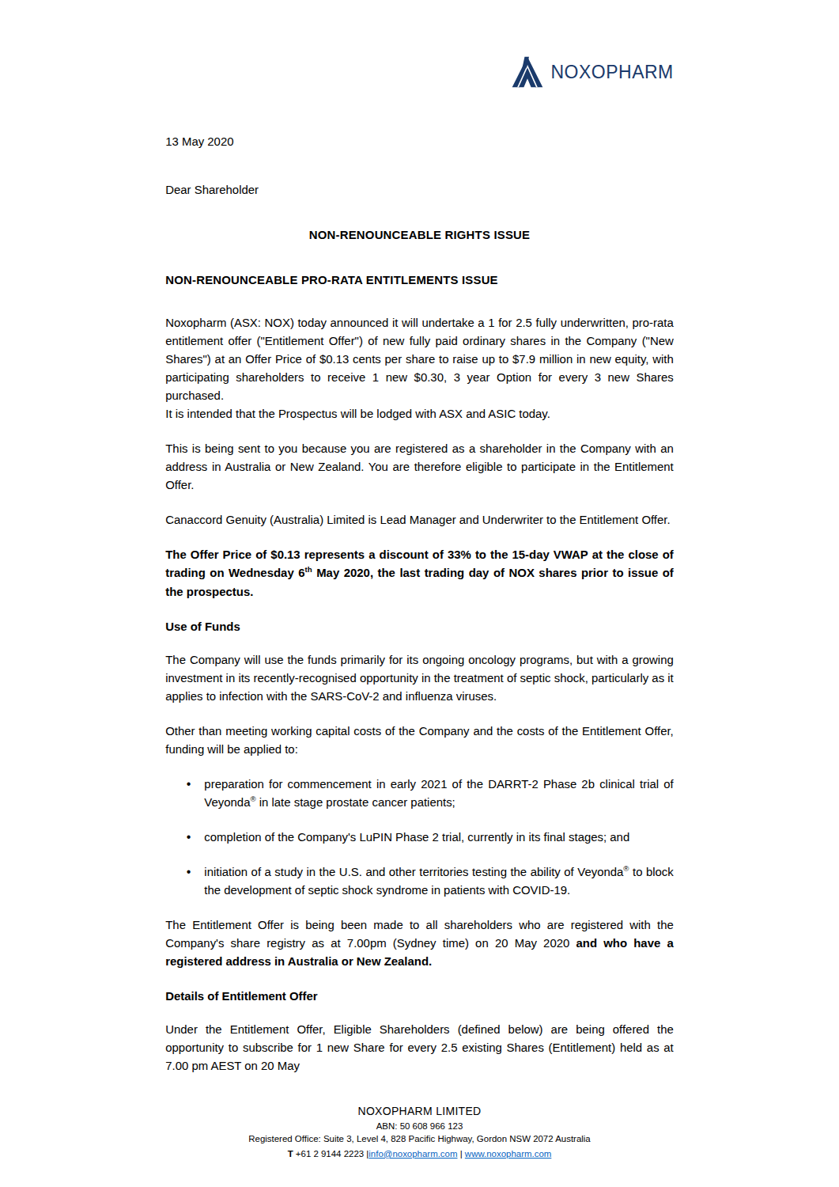NOXOPHARM
13 May 2020
Dear Shareholder
NON-RENOUNCEABLE RIGHTS ISSUE
NON-RENOUNCEABLE PRO-RATA ENTITLEMENTS ISSUE
Noxopharm (ASX: NOX) today announced it will undertake a 1 for 2.5 fully underwritten, pro-rata entitlement offer ("Entitlement Offer") of new fully paid ordinary shares in the Company ("New Shares") at an Offer Price of $0.13 cents per share to raise up to $7.9 million in new equity, with participating shareholders to receive 1 new $0.30, 3 year Option for every 3 new Shares purchased.
It is intended that the Prospectus will be lodged with ASX and ASIC today.
This is being sent to you because you are registered as a shareholder in the Company with an address in Australia or New Zealand. You are therefore eligible to participate in the Entitlement Offer.
Canaccord Genuity (Australia) Limited is Lead Manager and Underwriter to the Entitlement Offer.
The Offer Price of $0.13 represents a discount of 33% to the 15-day VWAP at the close of trading on Wednesday 6th May 2020, the last trading day of NOX shares prior to issue of the prospectus.
Use of Funds
The Company will use the funds primarily for its ongoing oncology programs, but with a growing investment in its recently-recognised opportunity in the treatment of septic shock, particularly as it applies to infection with the SARS-CoV-2 and influenza viruses.
Other than meeting working capital costs of the Company and the costs of the Entitlement Offer, funding will be applied to:
preparation for commencement in early 2021 of the DARRT-2 Phase 2b clinical trial of Veyonda® in late stage prostate cancer patients;
completion of the Company's LuPIN Phase 2 trial, currently in its final stages; and
initiation of a study in the U.S. and other territories testing the ability of Veyonda® to block the development of septic shock syndrome in patients with COVID-19.
The Entitlement Offer is being been made to all shareholders who are registered with the Company's share registry as at 7.00pm (Sydney time) on 20 May 2020 and who have a registered address in Australia or New Zealand.
Details of Entitlement Offer
Under the Entitlement Offer, Eligible Shareholders (defined below) are being offered the opportunity to subscribe for 1 new Share for every 2.5 existing Shares (Entitlement) held as at 7.00 pm AEST on 20 May
NOXOPHARM LIMITED
ABN: 50 608 966 123
Registered Office: Suite 3, Level 4, 828 Pacific Highway, Gordon NSW 2072 Australia
T +61 2 9144 2223 |info@noxopharm.com | www.noxopharm.com